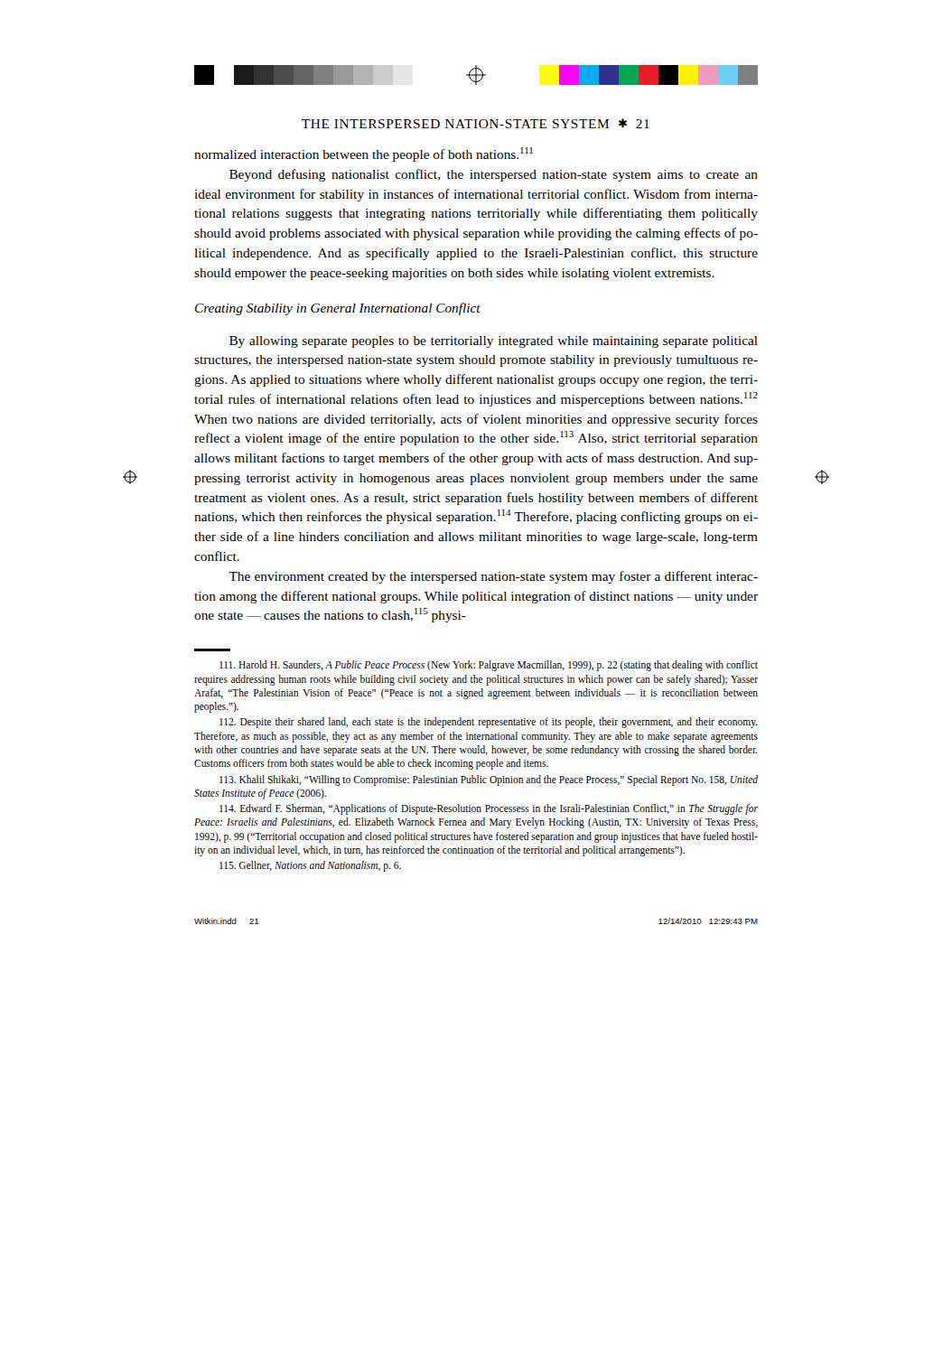THE INTERSPERSED NATION-STATE SYSTEM ✱ 21
normalized interaction between the people of both nations.111
Beyond defusing nationalist conflict, the interspersed nation-state system aims to create an ideal environment for stability in instances of international territorial conflict. Wisdom from international relations suggests that integrating nations territorially while differentiating them politically should avoid problems associated with physical separation while providing the calming effects of political independence. And as specifically applied to the Israeli-Palestinian conflict, this structure should empower the peace-seeking majorities on both sides while isolating violent extremists.
Creating Stability in General International Conflict
By allowing separate peoples to be territorially integrated while maintaining separate political structures, the interspersed nation-state system should promote stability in previously tumultuous regions. As applied to situations where wholly different nationalist groups occupy one region, the territorial rules of international relations often lead to injustices and misperceptions between nations.112 When two nations are divided territorially, acts of violent minorities and oppressive security forces reflect a violent image of the entire population to the other side.113 Also, strict territorial separation allows militant factions to target members of the other group with acts of mass destruction. And suppressing terrorist activity in homogenous areas places nonviolent group members under the same treatment as violent ones. As a result, strict separation fuels hostility between members of different nations, which then reinforces the physical separation.114 Therefore, placing conflicting groups on either side of a line hinders conciliation and allows militant minorities to wage large-scale, long-term conflict.
The environment created by the interspersed nation-state system may foster a different interaction among the different national groups. While political integration of distinct nations — unity under one state — causes the nations to clash,115 physi-
111. Harold H. Saunders, A Public Peace Process (New York: Palgrave Macmillan, 1999), p. 22 (stating that dealing with conflict requires addressing human roots while building civil society and the political structures in which power can be safely shared); Yasser Arafat, “The Palestinian Vision of Peace” (“Peace is not a signed agreement between individuals — it is reconciliation between peoples.”).
112. Despite their shared land, each state is the independent representative of its people, their government, and their economy. Therefore, as much as possible, they act as any member of the international community. They are able to make separate agreements with other countries and have separate seats at the UN. There would, however, be some redundancy with crossing the shared border. Customs officers from both states would be able to check incoming people and items.
113. Khalil Shikaki, “Willing to Compromise: Palestinian Public Opinion and the Peace Process,” Special Report No. 158, United States Institute of Peace (2006).
114. Edward F. Sherman, “Applications of Dispute-Resolution Processess in the Israli-Palestinian Conflict,” in The Struggle for Peace: Israelis and Palestinians, ed. Elizabeth Warnock Fernea and Mary Evelyn Hocking (Austin, TX: University of Texas Press, 1992), p. 99 (“Territorial occupation and closed political structures have fostered separation and group injustices that have fueled hostility on an individual level, which, in turn, has reinforced the continuation of the territorial and political arrangements”).
115. Gellner, Nations and Nationalism, p. 6.
Witkin.indd 21
12/14/2010 12:29:43 PM